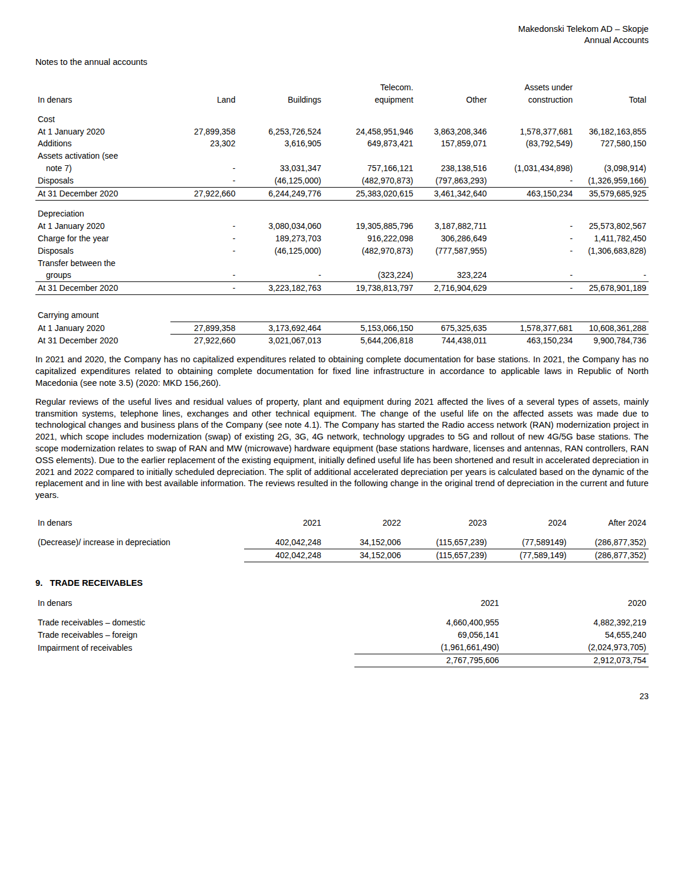Makedonski Telekom AD – Skopje
Annual Accounts
Notes to the annual accounts
| | | | Telecom. | | Assets under | |
| In denars | Land | Buildings | equipment | Other | construction | Total |
| Cost | |
| At 1 January 2020 | 27,899,358 | 6,253,726,524 | 24,458,951,946 | 3,863,208,346 | 1,578,377,681 | 36,182,163,855 |
| Additions | 23,302 | 3,616,905 | 649,873,421 | 157,859,071 | (83,792,549) | 727,580,150 |
| Assets activation (see | |
| note 7) | - | 33,031,347 | 757,166,121 | 238,138,516 | (1,031,434,898) | (3,098,914) |
| Disposals | - | (46,125,000) | (482,970,873) | (797,863,293) | - | (1,326,959,166) |
| At 31 December 2020 | 27,922,660 | 6,244,249,776 | 25,383,020,615 | 3,461,342,640 | 463,150,234 | 35,579,685,925 |
| Depreciation | |
| At 1 January 2020 | - | 3,080,034,060 | 19,305,885,796 | 3,187,882,711 | - | 25,573,802,567 |
| Charge for the year | - | 189,273,703 | 916,222,098 | 306,286,649 | - | 1,411,782,450 |
| Disposals | - | (46,125,000) | (482,970,873) | (777,587,955) | - | (1,306,683,828) |
| Transfer between the | |
| groups | - | - | (323,224) | 323,224 | - | - |
| At 31 December 2020 | - | 3,223,182,763 | 19,738,813,797 | 2,716,904,629 | - | 25,678,901,189 |
| Carrying amount | |
| At 1 January 2020 | 27,899,358 | 3,173,692,464 | 5,153,066,150 | 675,325,635 | 1,578,377,681 | 10,608,361,288 |
| At 31 December 2020 | 27,922,660 | 3,021,067,013 | 5,644,206,818 | 744,438,011 | 463,150,234 | 9,900,784,736 |
In 2021 and 2020, the Company has no capitalized expenditures related to obtaining complete documentation for base stations. In 2021, the Company has no capitalized expenditures related to obtaining complete documentation for fixed line infrastructure in accordance to applicable laws in Republic of North Macedonia (see note 3.5) (2020: MKD 156,260).
Regular reviews of the useful lives and residual values of property, plant and equipment during 2021 affected the lives of a several types of assets, mainly transmition systems, telephone lines, exchanges and other technical equipment. The change of the useful life on the affected assets was made due to technological changes and business plans of the Company (see note 4.1). The Company has started the Radio access network (RAN) modernization project in 2021, which scope includes modernization (swap) of existing 2G, 3G, 4G network, technology upgrades to 5G and rollout of new 4G/5G base stations. The scope modernization relates to swap of RAN and MW (microwave) hardware equipment (base stations hardware, licenses and antennas, RAN controllers, RAN OSS elements). Due to the earlier replacement of the existing equipment, initially defined useful life has been shortened and result in accelerated depreciation in 2021 and 2022 compared to initially scheduled depreciation. The split of additional accelerated depreciation per years is calculated based on the dynamic of the replacement and in line with best available information. The reviews resulted in the following change in the original trend of depreciation in the current and future years.
| In denars | 2021 | 2022 | 2023 | 2024 | After 2024 |
| (Decrease)/ increase in depreciation | 402,042,248 | 34,152,006 | (115,657,239) | (77,589149) | (286,877,352) |
| | 402,042,248 | 34,152,006 | (115,657,239) | (77,589,149) | (286,877,352) |
9. TRADE RECEIVABLES
| In denars | 2021 | 2020 |
| Trade receivables – domestic | 4,660,400,955 | 4,882,392,219 |
| Trade receivables – foreign | 69,056,141 | 54,655,240 |
| Impairment of receivables | (1,961,661,490) | (2,024,973,705) |
| | 2,767,795,606 | 2,912,073,754 |
23